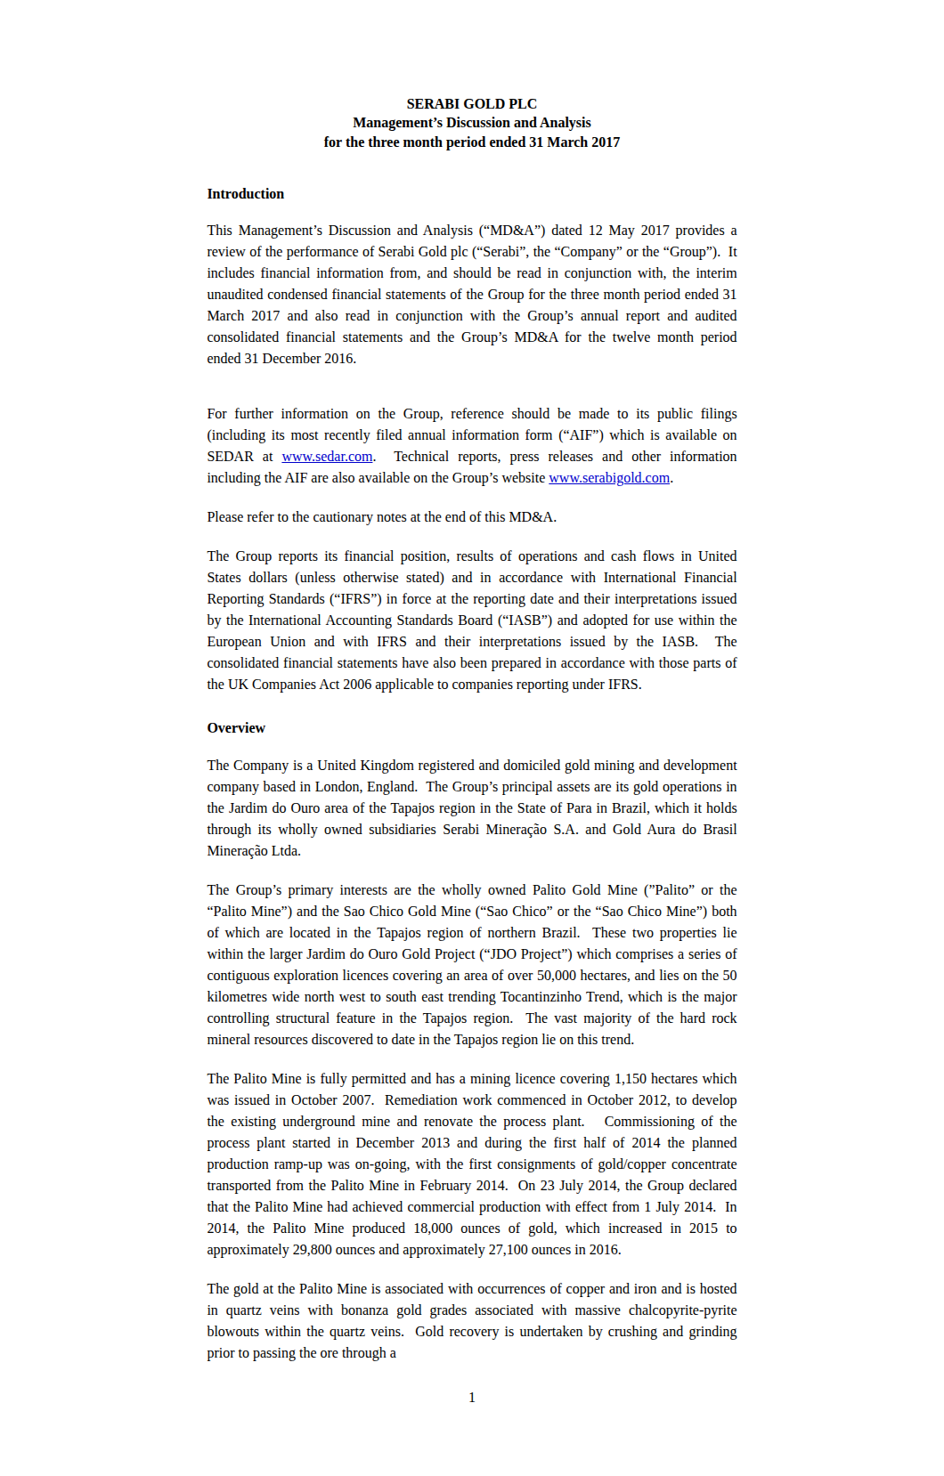SERABI GOLD PLC
Management’s Discussion and Analysis
for the three month period ended 31 March 2017
Introduction
This Management’s Discussion and Analysis (“MD&A”) dated 12 May 2017 provides a review of the performance of Serabi Gold plc (“Serabi”, the “Company” or the “Group”). It includes financial information from, and should be read in conjunction with, the interim unaudited condensed financial statements of the Group for the three month period ended 31 March 2017 and also read in conjunction with the Group’s annual report and audited consolidated financial statements and the Group’s MD&A for the twelve month period ended 31 December 2016.
For further information on the Group, reference should be made to its public filings (including its most recently filed annual information form (“AIF”) which is available on SEDAR at www.sedar.com. Technical reports, press releases and other information including the AIF are also available on the Group’s website www.serabigold.com.
Please refer to the cautionary notes at the end of this MD&A.
The Group reports its financial position, results of operations and cash flows in United States dollars (unless otherwise stated) and in accordance with International Financial Reporting Standards (“IFRS”) in force at the reporting date and their interpretations issued by the International Accounting Standards Board (“IASB”) and adopted for use within the European Union and with IFRS and their interpretations issued by the IASB. The consolidated financial statements have also been prepared in accordance with those parts of the UK Companies Act 2006 applicable to companies reporting under IFRS.
Overview
The Company is a United Kingdom registered and domiciled gold mining and development company based in London, England. The Group’s principal assets are its gold operations in the Jardim do Ouro area of the Tapajos region in the State of Para in Brazil, which it holds through its wholly owned subsidiaries Serabi Mineração S.A. and Gold Aura do Brasil Mineração Ltda.
The Group’s primary interests are the wholly owned Palito Gold Mine (”Palito” or the “Palito Mine”) and the Sao Chico Gold Mine (“Sao Chico” or the “Sao Chico Mine”) both of which are located in the Tapajos region of northern Brazil. These two properties lie within the larger Jardim do Ouro Gold Project (“JDO Project”) which comprises a series of contiguous exploration licences covering an area of over 50,000 hectares, and lies on the 50 kilometres wide north west to south east trending Tocantinzinho Trend, which is the major controlling structural feature in the Tapajos region. The vast majority of the hard rock mineral resources discovered to date in the Tapajos region lie on this trend.
The Palito Mine is fully permitted and has a mining licence covering 1,150 hectares which was issued in October 2007. Remediation work commenced in October 2012, to develop the existing underground mine and renovate the process plant. Commissioning of the process plant started in December 2013 and during the first half of 2014 the planned production ramp-up was on-going, with the first consignments of gold/copper concentrate transported from the Palito Mine in February 2014. On 23 July 2014, the Group declared that the Palito Mine had achieved commercial production with effect from 1 July 2014. In 2014, the Palito Mine produced 18,000 ounces of gold, which increased in 2015 to approximately 29,800 ounces and approximately 27,100 ounces in 2016.
The gold at the Palito Mine is associated with occurrences of copper and iron and is hosted in quartz veins with bonanza gold grades associated with massive chalcopyrite-pyrite blowouts within the quartz veins. Gold recovery is undertaken by crushing and grinding prior to passing the ore through a
1